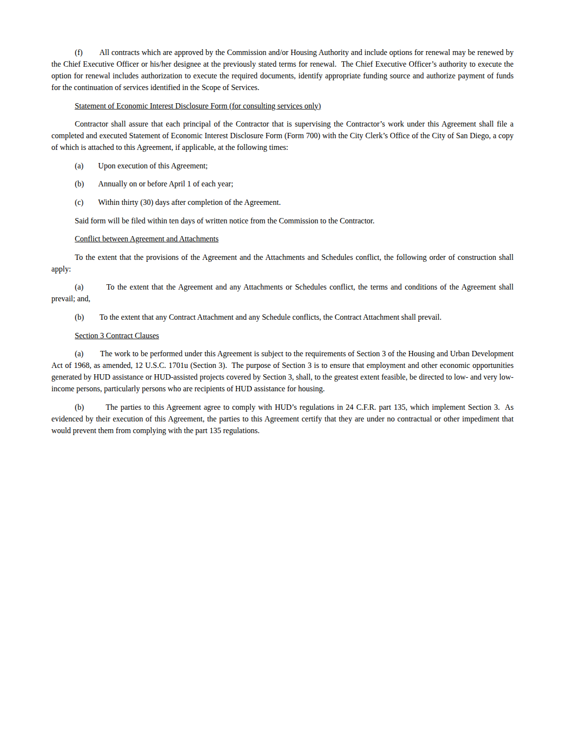(f) All contracts which are approved by the Commission and/or Housing Authority and include options for renewal may be renewed by the Chief Executive Officer or his/her designee at the previously stated terms for renewal. The Chief Executive Officer’s authority to execute the option for renewal includes authorization to execute the required documents, identify appropriate funding source and authorize payment of funds for the continuation of services identified in the Scope of Services.
Statement of Economic Interest Disclosure Form (for consulting services only)
Contractor shall assure that each principal of the Contractor that is supervising the Contractor’s work under this Agreement shall file a completed and executed Statement of Economic Interest Disclosure Form (Form 700) with the City Clerk’s Office of the City of San Diego, a copy of which is attached to this Agreement, if applicable, at the following times:
(a)
Upon execution of this Agreement;
(b)
Annually on or before April 1 of each year;
(c)
Within thirty (30) days after completion of the Agreement.
Said form will be filed within ten days of written notice from the Commission to the Contractor.
Conflict between Agreement and Attachments
To the extent that the provisions of the Agreement and the Attachments and Schedules conflict, the following order of construction shall apply:
(a) To the extent that the Agreement and any Attachments or Schedules conflict, the terms and conditions of the Agreement shall prevail; and,
(b) To the extent that any Contract Attachment and any Schedule conflicts, the Contract Attachment shall prevail.
Section 3 Contract Clauses
(a) The work to be performed under this Agreement is subject to the requirements of Section 3 of the Housing and Urban Development Act of 1968, as amended, 12 U.S.C. 1701u (Section 3). The purpose of Section 3 is to ensure that employment and other economic opportunities generated by HUD assistance or HUD-assisted projects covered by Section 3, shall, to the greatest extent feasible, be directed to low- and very low-income persons, particularly persons who are recipients of HUD assistance for housing.
(b) The parties to this Agreement agree to comply with HUD’s regulations in 24 C.F.R. part 135, which implement Section 3. As evidenced by their execution of this Agreement, the parties to this Agreement certify that they are under no contractual or other impediment that would prevent them from complying with the part 135 regulations.